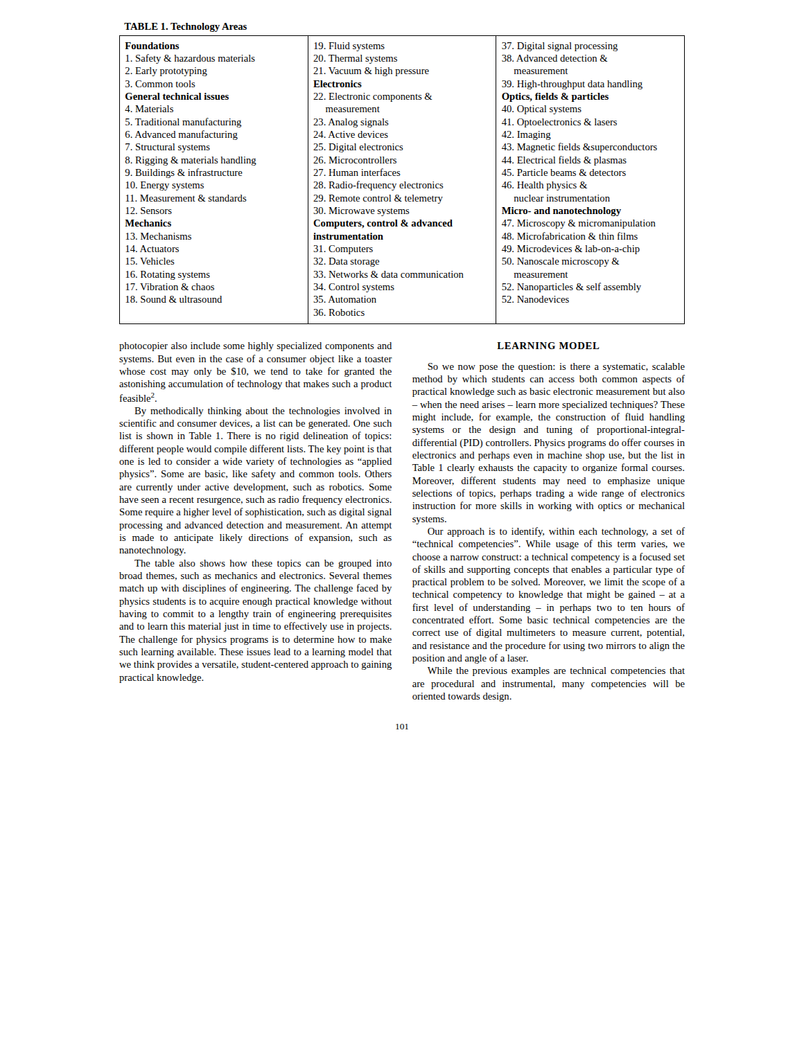TABLE 1. Technology Areas
| Foundations 1. Safety & hazardous materials 2. Early prototyping 3. Common tools General technical issues 4. Materials 5. Traditional manufacturing 6. Advanced manufacturing 7. Structural systems 8. Rigging & materials handling 9. Buildings & infrastructure 10. Energy systems 11. Measurement & standards 12. Sensors Mechanics 13. Mechanisms 14. Actuators 15. Vehicles 16. Rotating systems 17. Vibration & chaos 18. Sound & ultrasound | 19. Fluid systems 20. Thermal systems 21. Vacuum & high pressure Electronics 22. Electronic components & measurement 23. Analog signals 24. Active devices 25. Digital electronics 26. Microcontrollers 27. Human interfaces 28. Radio-frequency electronics 29. Remote control & telemetry 30. Microwave systems Computers, control & advanced instrumentation 31. Computers 32. Data storage 33. Networks & data communication 34. Control systems 35. Automation 36. Robotics | 37. Digital signal processing 38. Advanced detection & measurement 39. High-throughput data handling Optics, fields & particles 40. Optical systems 41. Optoelectronics & lasers 42. Imaging 43. Magnetic fields &superconductors 44. Electrical fields & plasmas 45. Particle beams & detectors 46. Health physics & nuclear instrumentation Micro- and nanotechnology 47. Microscopy & micromanipulation 48. Microfabrication & thin films 49. Microdevices & lab-on-a-chip 50. Nanoscale microscopy & measurement 52. Nanoparticles & self assembly 52. Nanodevices |
photocopier also include some highly specialized components and systems. But even in the case of a consumer object like a toaster whose cost may only be $10, we tend to take for granted the astonishing accumulation of technology that makes such a product feasible2.
By methodically thinking about the technologies involved in scientific and consumer devices, a list can be generated. One such list is shown in Table 1. There is no rigid delineation of topics: different people would compile different lists. The key point is that one is led to consider a wide variety of technologies as “applied physics”. Some are basic, like safety and common tools. Others are currently under active development, such as robotics. Some have seen a recent resurgence, such as radio frequency electronics. Some require a higher level of sophistication, such as digital signal processing and advanced detection and measurement. An attempt is made to anticipate likely directions of expansion, such as nanotechnology.
The table also shows how these topics can be grouped into broad themes, such as mechanics and electronics. Several themes match up with disciplines of engineering. The challenge faced by physics students is to acquire enough practical knowledge without having to commit to a lengthy train of engineering prerequisites and to learn this material just in time to effectively use in projects. The challenge for physics programs is to determine how to make such learning available. These issues lead to a learning model that we think provides a versatile, student-centered approach to gaining practical knowledge.
LEARNING MODEL
So we now pose the question: is there a systematic, scalable method by which students can access both common aspects of practical knowledge such as basic electronic measurement but also – when the need arises – learn more specialized techniques? These might include, for example, the construction of fluid handling systems or the design and tuning of proportional-integral-differential (PID) controllers. Physics programs do offer courses in electronics and perhaps even in machine shop use, but the list in Table 1 clearly exhausts the capacity to organize formal courses. Moreover, different students may need to emphasize unique selections of topics, perhaps trading a wide range of electronics instruction for more skills in working with optics or mechanical systems.
Our approach is to identify, within each technology, a set of “technical competencies”. While usage of this term varies, we choose a narrow construct: a technical competency is a focused set of skills and supporting concepts that enables a particular type of practical problem to be solved. Moreover, we limit the scope of a technical competency to knowledge that might be gained – at a first level of understanding – in perhaps two to ten hours of concentrated effort. Some basic technical competencies are the correct use of digital multimeters to measure current, potential, and resistance and the procedure for using two mirrors to align the position and angle of a laser.
While the previous examples are technical competencies that are procedural and instrumental, many competencies will be oriented towards design.
101